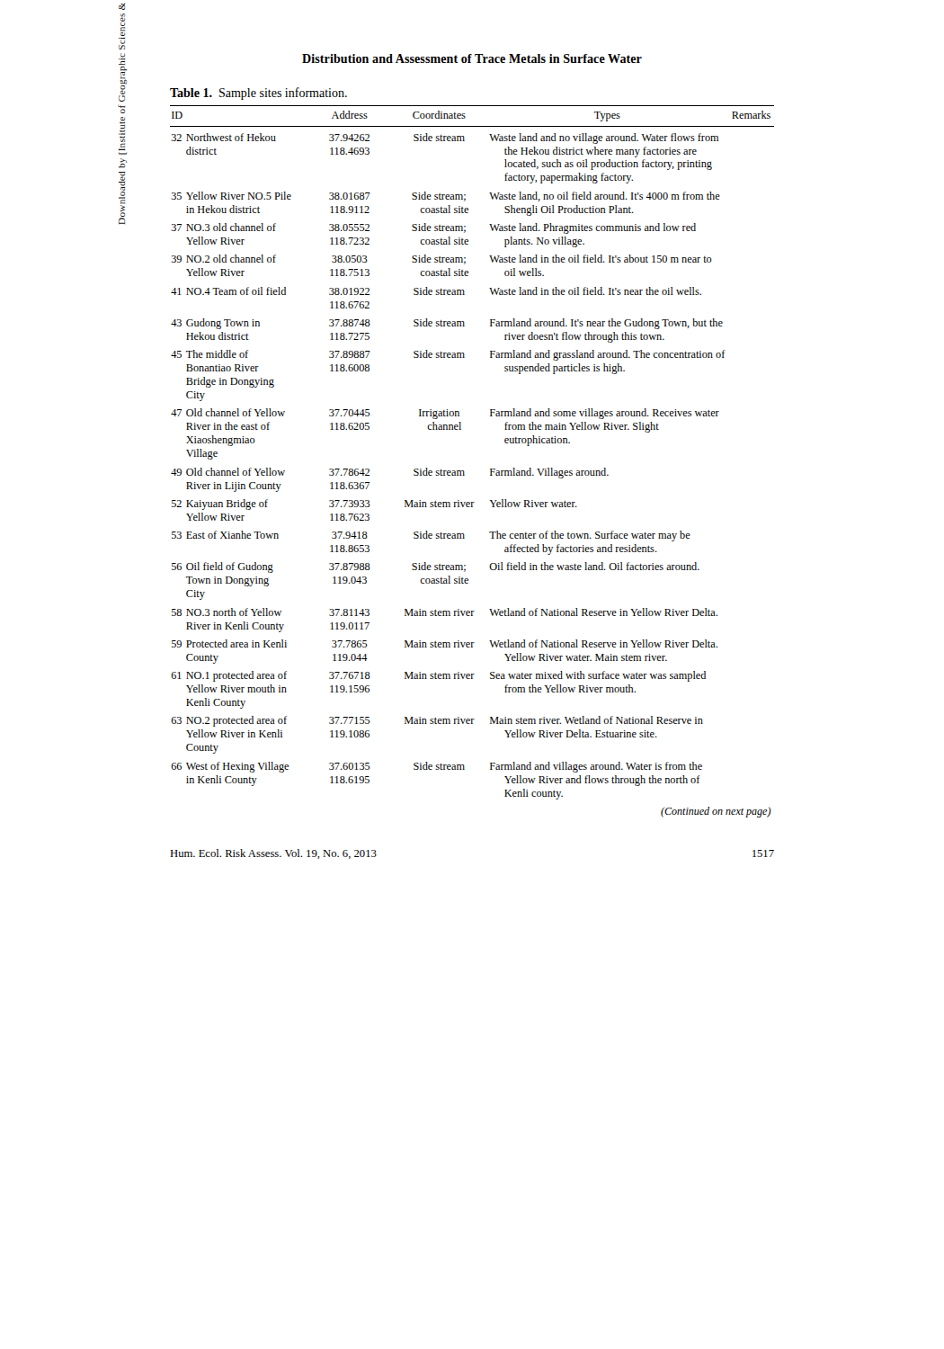Downloaded by [Institute of Geographic Sciences & Natural Resources Research] at 20:15 21 August 2013
Distribution and Assessment of Trace Metals in Surface Water
Table 1. Sample sites information.
| ID | Address | Coordinates | Types | Remarks |
| --- | --- | --- | --- | --- |
| 32 Northwest of Hekou district | 37.94262 118.4693 | Side stream | Waste land and no village around. Water flows from the Hekou district where many factories are located, such as oil production factory, printing factory, papermaking factory. |
| 35 Yellow River NO.5 Pile in Hekou district | 38.01687 118.9112 | Side stream; coastal site | Waste land, no oil field around. It's 4000 m from the Shengli Oil Production Plant. |
| 37 NO.3 old channel of Yellow River | 38.05552 118.7232 | Side stream; coastal site | Waste land. Phragmites communis and low red plants. No village. |
| 39 NO.2 old channel of Yellow River | 38.0503 118.7513 | Side stream; coastal site | Waste land in the oil field. It's about 150 m near to oil wells. |
| 41 NO.4 Team of oil field | 38.01922 118.6762 | Side stream | Waste land in the oil field. It's near the oil wells. |
| 43 Gudong Town in Hekou district | 37.88748 118.7275 | Side stream | Farmland around. It's near the Gudong Town, but the river doesn't flow through this town. |
| 45 The middle of Bonantiao River Bridge in Dongying City | 37.89887 118.6008 | Side stream | Farmland and grassland around. The concentration of suspended particles is high. |
| 47 Old channel of Yellow River in the east of Xiaoshengmiao Village | 37.70445 118.6205 | Irrigation channel | Farmland and some villages around. Receives water from the main Yellow River. Slight eutrophication. |
| 49 Old channel of Yellow River in Lijin County | 37.78642 118.6367 | Side stream | Farmland. Villages around. |
| 52 Kaiyuan Bridge of Yellow River | 37.73933 118.7623 | Main stem river | Yellow River water. |
| 53 East of Xianhe Town | 37.9418 118.8653 | Side stream | The center of the town. Surface water may be affected by factories and residents. |
| 56 Oil field of Gudong Town in Dongying City | 37.87988 119.043 | Side stream; coastal site | Oil field in the waste land. Oil factories around. |
| 58 NO.3 north of Yellow River in Kenli County | 37.81143 119.0117 | Main stem river | Wetland of National Reserve in Yellow River Delta. |
| 59 Protected area in Kenli County | 37.7865 119.044 | Main stem river | Wetland of National Reserve in Yellow River Delta. Yellow River water. Main stem river. |
| 61 NO.1 protected area of Yellow River mouth in Kenli County | 37.76718 119.1596 | Main stem river | Sea water mixed with surface water was sampled from the Yellow River mouth. |
| 63 NO.2 protected area of Yellow River in Kenli County | 37.77155 119.1086 | Main stem river | Main stem river. Wetland of National Reserve in Yellow River Delta. Estuarine site. |
| 66 West of Hexing Village in Kenli County | 37.60135 118.6195 | Side stream | Farmland and villages around. Water is from the Yellow River and flows through the north of Kenli county. |
| (Continued on next page) |
Hum. Ecol. Risk Assess. Vol. 19, No. 6, 2013
1517